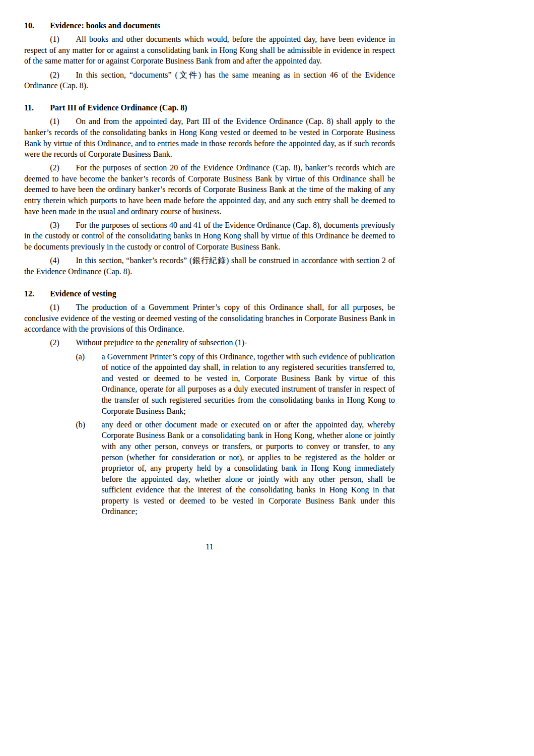10. Evidence: books and documents
(1) All books and other documents which would, before the appointed day, have been evidence in respect of any matter for or against a consolidating bank in Hong Kong shall be admissible in evidence in respect of the same matter for or against Corporate Business Bank from and after the appointed day.
(2) In this section, “documents” (文件) has the same meaning as in section 46 of the Evidence Ordinance (Cap. 8).
11. Part III of Evidence Ordinance (Cap. 8)
(1) On and from the appointed day, Part III of the Evidence Ordinance (Cap. 8) shall apply to the banker’s records of the consolidating banks in Hong Kong vested or deemed to be vested in Corporate Business Bank by virtue of this Ordinance, and to entries made in those records before the appointed day, as if such records were the records of Corporate Business Bank.
(2) For the purposes of section 20 of the Evidence Ordinance (Cap. 8), banker’s records which are deemed to have become the banker’s records of Corporate Business Bank by virtue of this Ordinance shall be deemed to have been the ordinary banker’s records of Corporate Business Bank at the time of the making of any entry therein which purports to have been made before the appointed day, and any such entry shall be deemed to have been made in the usual and ordinary course of business.
(3) For the purposes of sections 40 and 41 of the Evidence Ordinance (Cap. 8), documents previously in the custody or control of the consolidating banks in Hong Kong shall by virtue of this Ordinance be deemed to be documents previously in the custody or control of Corporate Business Bank.
(4) In this section, “banker’s records” (銀行紀錄) shall be construed in accordance with section 2 of the Evidence Ordinance (Cap. 8).
12. Evidence of vesting
(1) The production of a Government Printer’s copy of this Ordinance shall, for all purposes, be conclusive evidence of the vesting or deemed vesting of the consolidating branches in Corporate Business Bank in accordance with the provisions of this Ordinance.
(2) Without prejudice to the generality of subsection (1)-
(a) a Government Printer’s copy of this Ordinance, together with such evidence of publication of notice of the appointed day shall, in relation to any registered securities transferred to, and vested or deemed to be vested in, Corporate Business Bank by virtue of this Ordinance, operate for all purposes as a duly executed instrument of transfer in respect of the transfer of such registered securities from the consolidating banks in Hong Kong to Corporate Business Bank;
(b) any deed or other document made or executed on or after the appointed day, whereby Corporate Business Bank or a consolidating bank in Hong Kong, whether alone or jointly with any other person, conveys or transfers, or purports to convey or transfer, to any person (whether for consideration or not), or applies to be registered as the holder or proprietor of, any property held by a consolidating bank in Hong Kong immediately before the appointed day, whether alone or jointly with any other person, shall be sufficient evidence that the interest of the consolidating banks in Hong Kong in that property is vested or deemed to be vested in Corporate Business Bank under this Ordinance;
11